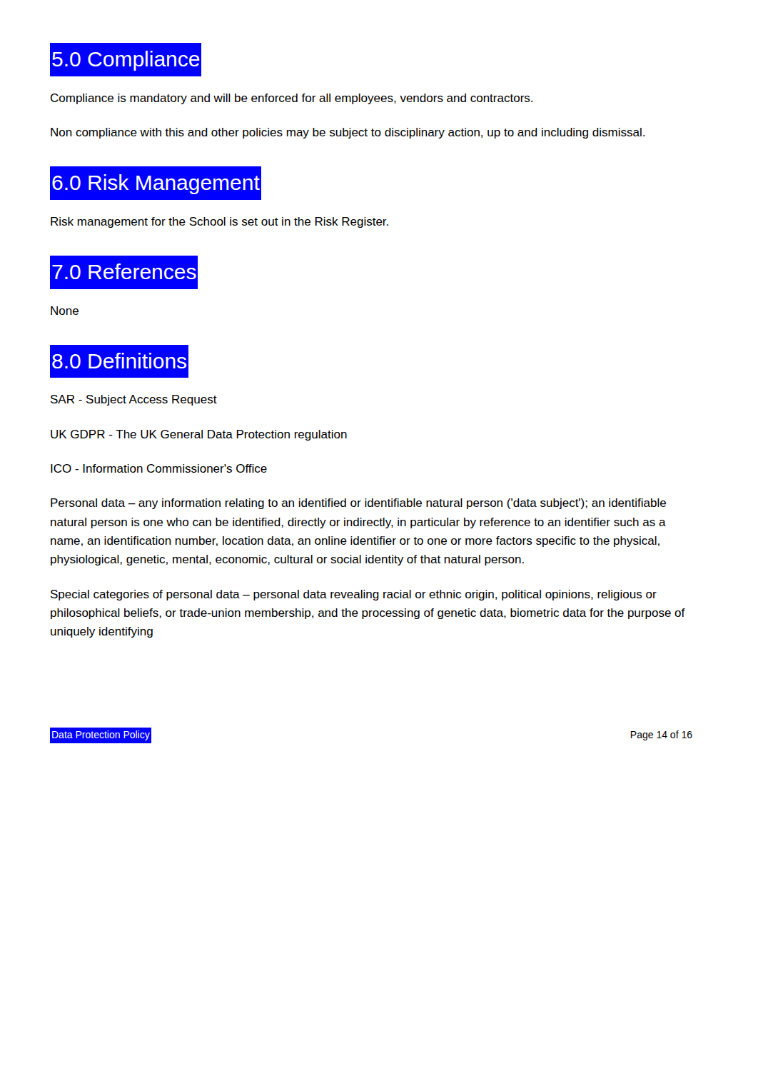5.0 Compliance
Compliance is mandatory and will be enforced for all employees, vendors and contractors.
Non compliance with this and other policies may be subject to disciplinary action, up to and including dismissal.
6.0 Risk Management
Risk management for the School is set out in the Risk Register.
7.0 References
None
8.0 Definitions
SAR - Subject Access Request
UK GDPR - The UK General Data Protection regulation
ICO - Information Commissioner's Office
Personal data – any information relating to an identified or identifiable natural person ('data subject'); an identifiable natural person is one who can be identified, directly or indirectly, in particular by reference to an identifier such as a name, an identification number, location data, an online identifier or to one or more factors specific to the physical, physiological, genetic, mental, economic, cultural or social identity of that natural person.
Special categories of personal data – personal data revealing racial or ethnic origin, political opinions, religious or philosophical beliefs, or trade-union membership, and the processing of genetic data, biometric data for the purpose of uniquely identifying
Data Protection Policy Page 14 of 16